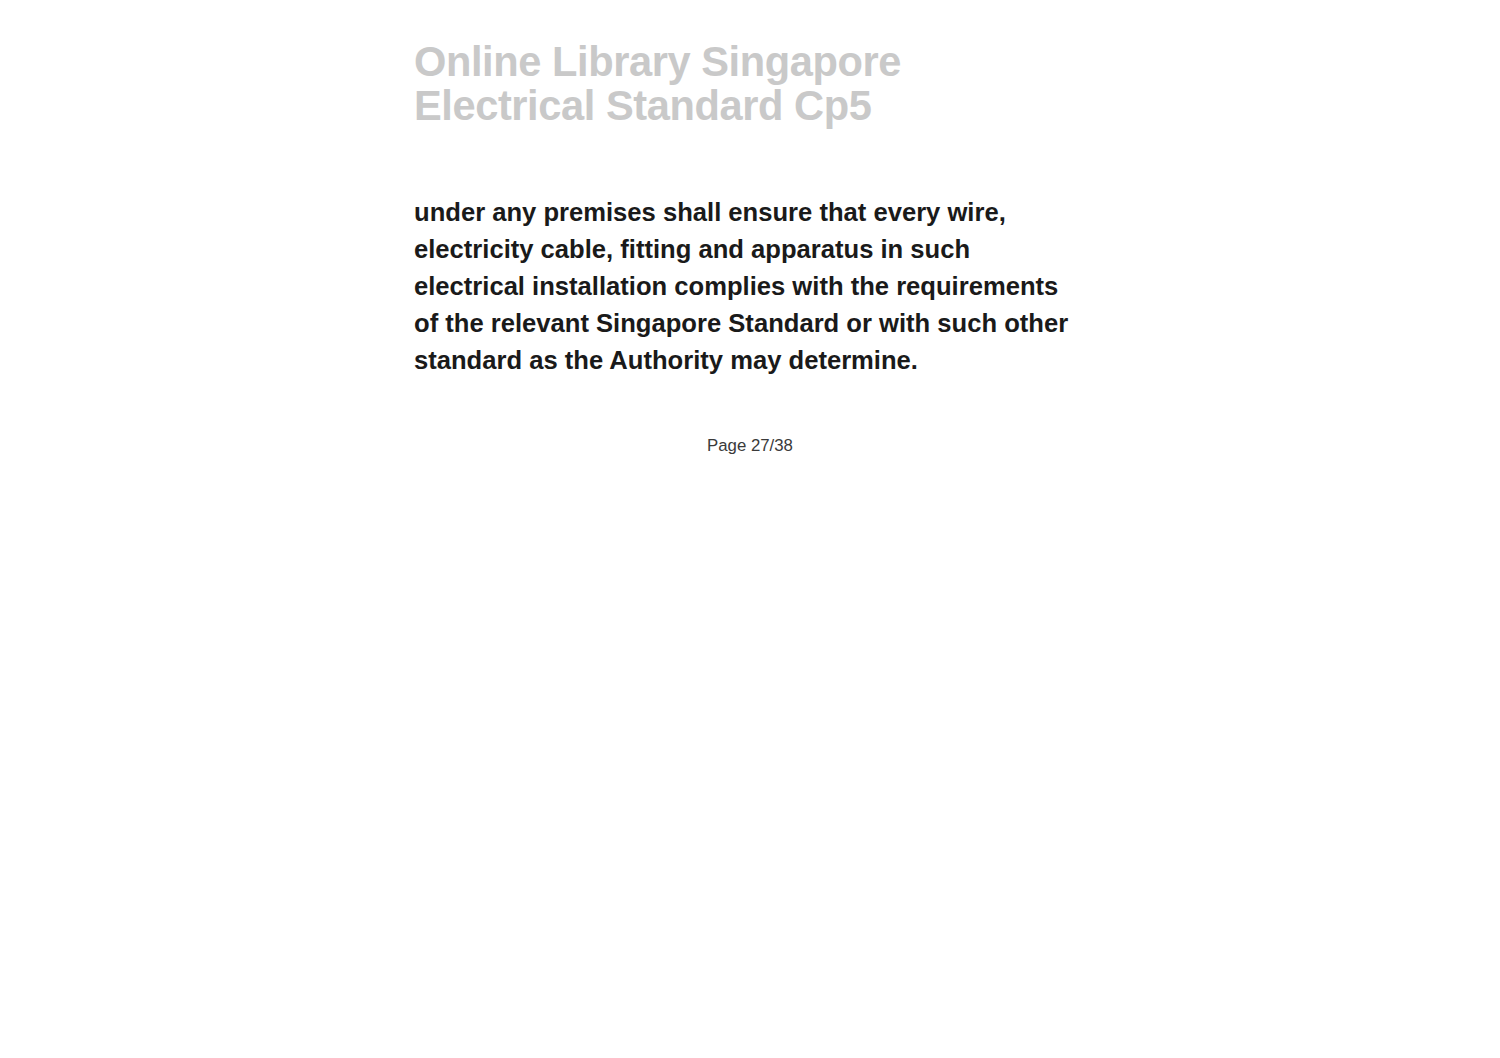Online Library Singapore Electrical Standard Cp5
under any premises shall ensure that every wire, electricity cable, fitting and apparatus in such electrical installation complies with the requirements of the relevant Singapore Standard or with such other standard as the Authority may determine.
Page 27/38